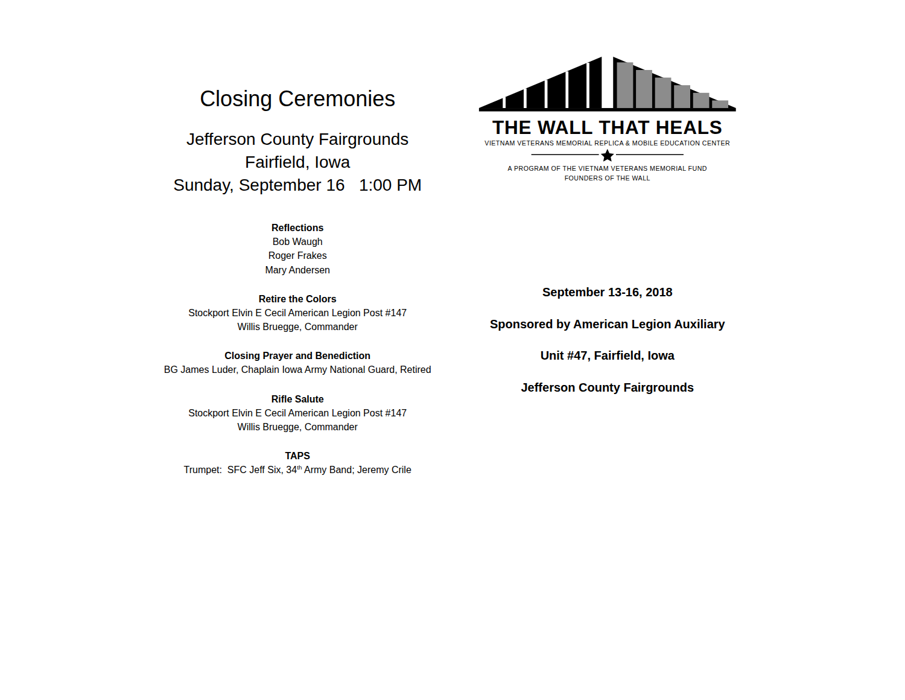Closing Ceremonies
Jefferson County Fairgrounds Fairfield, Iowa Sunday, September 16 1:00 PM
Reflections Bob Waugh Roger Frakes Mary Andersen
Retire the Colors Stockport Elvin E Cecil American Legion Post #147 Willis Bruegge, Commander
Closing Prayer and Benediction BG James Luder, Chaplain Iowa Army National Guard, Retired
Rifle Salute Stockport Elvin E Cecil American Legion Post #147 Willis Bruegge, Commander
TAPS Trumpet: SFC Jeff Six, 34th Army Band; Jeremy Crile
THE WALL THAT HEALS VIETNAM VETERANS MEMORIAL REPLICA & MOBILE EDUCATION CENTER A PROGRAM OF THE VIETNAM VETERANS MEMORIAL FUND FOUNDERS OF THE WALL
September 13-16, 2018
Sponsored by American Legion Auxiliary
Unit #47, Fairfield, Iowa
Jefferson County Fairgrounds